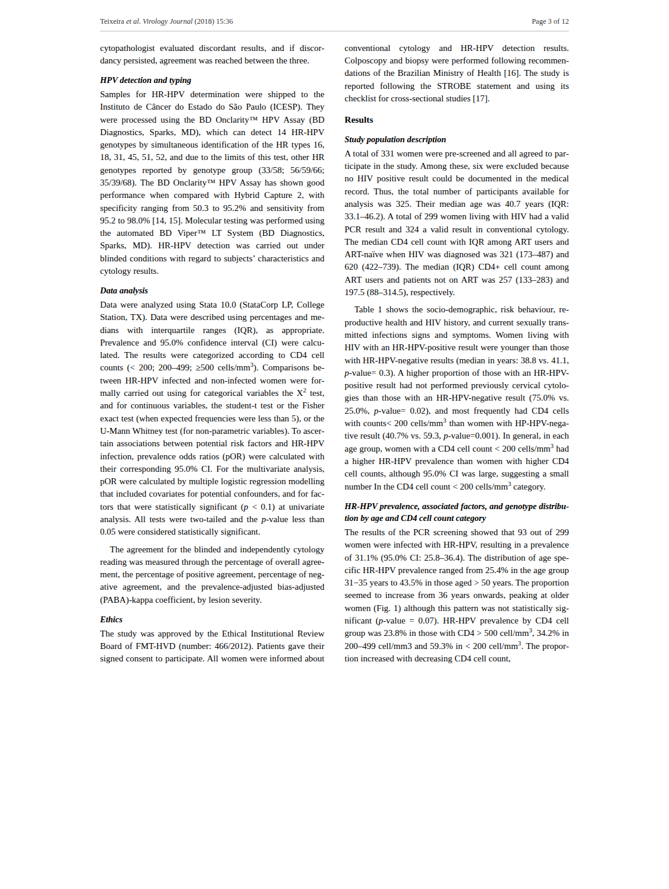Teixeira et al. Virology Journal (2018) 15:36 Page 3 of 12
cytopathologist evaluated discordant results, and if discordancy persisted, agreement was reached between the three.
HPV detection and typing
Samples for HR-HPV determination were shipped to the Instituto de Câncer do Estado do São Paulo (ICESP). They were processed using the BD Onclarity™ HPV Assay (BD Diagnostics, Sparks, MD), which can detect 14 HR-HPV genotypes by simultaneous identification of the HR types 16, 18, 31, 45, 51, 52, and due to the limits of this test, other HR genotypes reported by genotype group (33/58; 56/59/66; 35/39/68). The BD Onclarity™ HPV Assay has shown good performance when compared with Hybrid Capture 2, with specificity ranging from 50.3 to 95.2% and sensitivity from 95.2 to 98.0% [14, 15]. Molecular testing was performed using the automated BD Viper™ LT System (BD Diagnostics, Sparks, MD). HR-HPV detection was carried out under blinded conditions with regard to subjects’ characteristics and cytology results.
Data analysis
Data were analyzed using Stata 10.0 (StataCorp LP, College Station, TX). Data were described using percentages and medians with interquartile ranges (IQR), as appropriate. Prevalence and 95.0% confidence interval (CI) were calculated. The results were categorized according to CD4 cell counts (< 200; 200–499; ≥500 cells/mm3). Comparisons between HR-HPV infected and non-infected women were formally carried out using for categorical variables the X2 test, and for continuous variables, the student-t test or the Fisher exact test (when expected frequencies were less than 5), or the U-Mann Whitney test (for non-parametric variables). To ascertain associations between potential risk factors and HR-HPV infection, prevalence odds ratios (pOR) were calculated with their corresponding 95.0% CI. For the multivariate analysis, pOR were calculated by multiple logistic regression modelling that included covariates for potential confounders, and for factors that were statistically significant (p < 0.1) at univariate analysis. All tests were two-tailed and the p-value less than 0.05 were considered statistically significant.
The agreement for the blinded and independently cytology reading was measured through the percentage of overall agreement, the percentage of positive agreement, percentage of negative agreement, and the prevalence-adjusted bias-adjusted (PABA)-kappa coefficient, by lesion severity.
Ethics
The study was approved by the Ethical Institutional Review Board of FMT-HVD (number: 466/2012). Patients gave their signed consent to participate. All women were informed about conventional cytology and HR-HPV detection results. Colposcopy and biopsy were performed following recommendations of the Brazilian Ministry of Health [16]. The study is reported following the STROBE statement and using its checklist for cross-sectional studies [17].
Results
Study population description
A total of 331 women were pre-screened and all agreed to participate in the study. Among these, six were excluded because no HIV positive result could be documented in the medical record. Thus, the total number of participants available for analysis was 325. Their median age was 40.7 years (IQR: 33.1–46.2). A total of 299 women living with HIV had a valid PCR result and 324 a valid result in conventional cytology. The median CD4 cell count with IQR among ART users and ART-naïve when HIV was diagnosed was 321 (173–487) and 620 (422–739). The median (IQR) CD4+ cell count among ART users and patients not on ART was 257 (133–283) and 197.5 (88–314.5), respectively.
Table 1 shows the socio-demographic, risk behaviour, reproductive health and HIV history, and current sexually transmitted infections signs and symptoms. Women living with HIV with an HR-HPV-positive result were younger than those with HR-HPV-negative results (median in years: 38.8 vs. 41.1, p-value= 0.3). A higher proportion of those with an HR-HPV-positive result had not performed previously cervical cytologies than those with an HR-HPV-negative result (75.0% vs. 25.0%, p-value= 0.02), and most frequently had CD4 cells with counts< 200 cells/mm3 than women with HP-HPV-negative result (40.7% vs. 59.3, p-value=0.001). In general, in each age group, women with a CD4 cell count < 200 cells/mm3 had a higher HR-HPV prevalence than women with higher CD4 cell counts, although 95.0% CI was large, suggesting a small number In the CD4 cell count < 200 cells/mm3 category.
HR-HPV prevalence, associated factors, and genotype distribution by age and CD4 cell count category
The results of the PCR screening showed that 93 out of 299 women were infected with HR-HPV, resulting in a prevalence of 31.1% (95.0% CI: 25.8–36.4). The distribution of age specific HR-HPV prevalence ranged from 25.4% in the age group 31−35 years to 43.5% in those aged > 50 years. The proportion seemed to increase from 36 years onwards, peaking at older women (Fig. 1) although this pattern was not statistically significant (p-value = 0.07). HR-HPV prevalence by CD4 cell group was 23.8% in those with CD4 > 500 cell/mm3, 34.2% in 200–499 cell/mm3 and 59.3% in < 200 cell/mm3. The proportion increased with decreasing CD4 cell count,